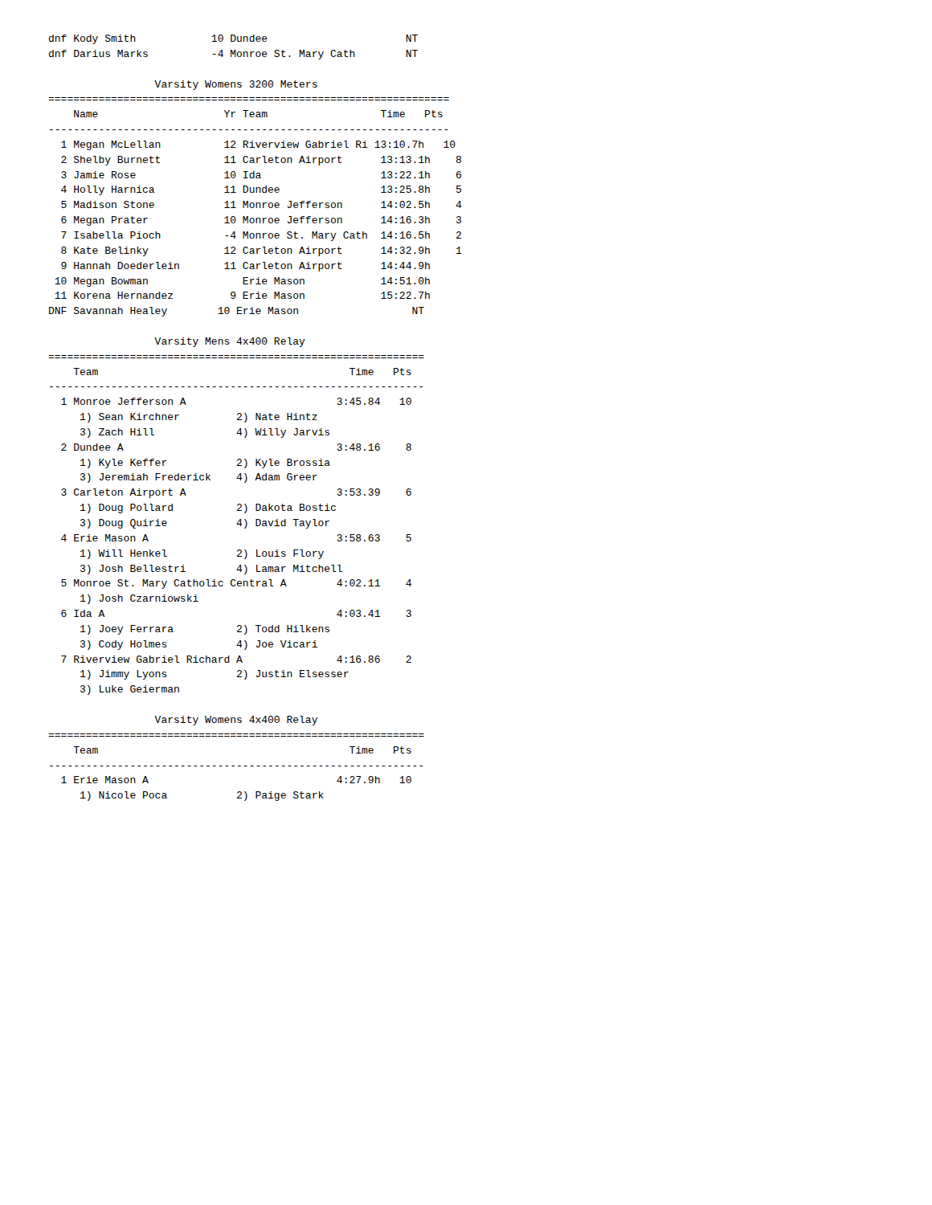dnf Kody Smith            10 Dundee                      NT
dnf Darius Marks          -4 Monroe St. Mary Cath        NT

                 Varsity Womens 3200 Meters
================================================================
    Name                    Yr Team                  Time   Pts
----------------------------------------------------------------
  1 Megan McLellan          12 Riverview Gabriel Ri 13:10.7h   10
  2 Shelby Burnett          11 Carleton Airport      13:13.1h    8
  3 Jamie Rose              10 Ida                   13:22.1h    6
  4 Holly Harnica           11 Dundee                13:25.8h    5
  5 Madison Stone           11 Monroe Jefferson      14:02.5h    4
  6 Megan Prater            10 Monroe Jefferson      14:16.3h    3
  7 Isabella Pioch          -4 Monroe St. Mary Cath  14:16.5h    2
  8 Kate Belinky            12 Carleton Airport      14:32.9h    1
  9 Hannah Doederlein       11 Carleton Airport      14:44.9h
 10 Megan Bowman               Erie Mason            14:51.0h
 11 Korena Hernandez         9 Erie Mason            15:22.7h
DNF Savannah Healey        10 Erie Mason                  NT

                 Varsity Mens 4x400 Relay
============================================================
    Team                                        Time   Pts
------------------------------------------------------------
  1 Monroe Jefferson A                        3:45.84   10
     1) Sean Kirchner         2) Nate Hintz
     3) Zach Hill             4) Willy Jarvis
  2 Dundee A                                  3:48.16    8
     1) Kyle Keffer           2) Kyle Brossia
     3) Jeremiah Frederick    4) Adam Greer
  3 Carleton Airport A                        3:53.39    6
     1) Doug Pollard          2) Dakota Bostic
     3) Doug Quirie           4) David Taylor
  4 Erie Mason A                              3:58.63    5
     1) Will Henkel           2) Louis Flory
     3) Josh Bellestri        4) Lamar Mitchell
  5 Monroe St. Mary Catholic Central A        4:02.11    4
     1) Josh Czarniowski
  6 Ida A                                     4:03.41    3
     1) Joey Ferrara          2) Todd Hilkens
     3) Cody Holmes           4) Joe Vicari
  7 Riverview Gabriel Richard A               4:16.86    2
     1) Jimmy Lyons           2) Justin Elsesser
     3) Luke Geierman

                 Varsity Womens 4x400 Relay
============================================================
    Team                                        Time   Pts
------------------------------------------------------------
  1 Erie Mason A                              4:27.9h   10
     1) Nicole Poca           2) Paige Stark